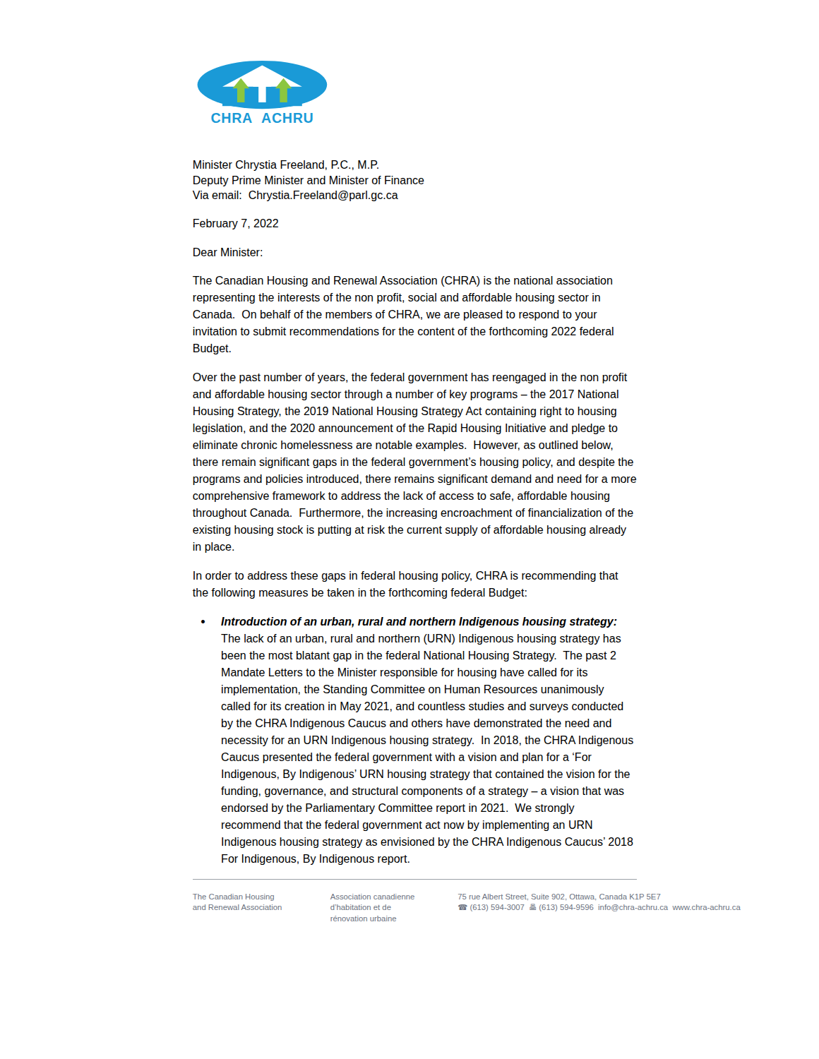CHRA ACHRU
Minister Chrystia Freeland, P.C., M.P.
Deputy Prime Minister and Minister of Finance
Via email: Chrystia.Freeland@parl.gc.ca
February 7, 2022
Dear Minister:
The Canadian Housing and Renewal Association (CHRA) is the national association representing the interests of the non profit, social and affordable housing sector in Canada. On behalf of the members of CHRA, we are pleased to respond to your invitation to submit recommendations for the content of the forthcoming 2022 federal Budget.
Over the past number of years, the federal government has reengaged in the non profit and affordable housing sector through a number of key programs – the 2017 National Housing Strategy, the 2019 National Housing Strategy Act containing right to housing legislation, and the 2020 announcement of the Rapid Housing Initiative and pledge to eliminate chronic homelessness are notable examples. However, as outlined below, there remain significant gaps in the federal government’s housing policy, and despite the programs and policies introduced, there remains significant demand and need for a more comprehensive framework to address the lack of access to safe, affordable housing throughout Canada. Furthermore, the increasing encroachment of financialization of the existing housing stock is putting at risk the current supply of affordable housing already in place.
In order to address these gaps in federal housing policy, CHRA is recommending that the following measures be taken in the forthcoming federal Budget:
Introduction of an urban, rural and northern Indigenous housing strategy: The lack of an urban, rural and northern (URN) Indigenous housing strategy has been the most blatant gap in the federal National Housing Strategy. The past 2 Mandate Letters to the Minister responsible for housing have called for its implementation, the Standing Committee on Human Resources unanimously called for its creation in May 2021, and countless studies and surveys conducted by the CHRA Indigenous Caucus and others have demonstrated the need and necessity for an URN Indigenous housing strategy. In 2018, the CHRA Indigenous Caucus presented the federal government with a vision and plan for a ‘For Indigenous, By Indigenous’ URN housing strategy that contained the vision for the funding, governance, and structural components of a strategy – a vision that was endorsed by the Parliamentary Committee report in 2021. We strongly recommend that the federal government act now by implementing an URN Indigenous housing strategy as envisioned by the CHRA Indigenous Caucus’ 2018 For Indigenous, By Indigenous report.
The Canadian Housing
and Renewal Association
Association canadienne
d’habitation et de
rénovation urbaine
75 rue Albert Street, Suite 902, Ottawa, Canada K1P 5E7
☎ (613) 594-3007 🖶 (613) 594-9596 info@chra-achru.ca www.chra-achru.ca